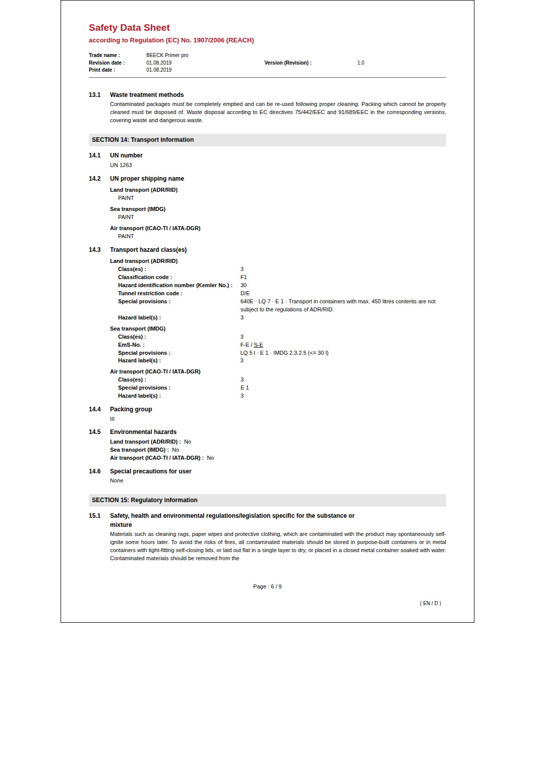Safety Data Sheet
according to Regulation (EC) No. 1907/2006 (REACH)
| Trade name : | BEECK Primer pro | | |
| Revision date : | 01.08.2019 | Version (Revision) : | 1.0 |
| Print date : | 01.08.2019 | | |
13.1
Waste treatment methods
Contaminated packages must be completely emptied and can be re-used following proper cleaning. Packing which cannot be properly cleaned must be disposed of. Waste disposal according to EC directives 75/442/EEC and 91/689/EEC in the corresponding versions, covering waste and dangerous waste.
SECTION 14: Transport information
14.1
UN number
UN 1263
14.2
UN proper shipping name
Land transport (ADR/RID)
PAINT
Sea transport (IMDG)
PAINT
Air transport (ICAO-TI / IATA-DGR)
PAINT
14.3
Transport hazard class(es)
Land transport (ADR/RID)
| Class(es) : | 3 |
| Classification code : | F1 |
| Hazard identification number (Kemler No.) : | 30 |
| Tunnel restriction code : | D/E |
| Special provisions : | 640E · LQ 7 · E 1 · Transport in containers with max. 450 litres contents are not subject to the regulations of ADR/RID. |
| Hazard label(s) : | 3 |
Sea transport (IMDG)
| Class(es) : | 3 |
| EmS-No. : | F-E / S-E |
| Special provisions : | LQ 5 l · E 1 · IMDG 2.3.2.5 (<= 30 l) |
| Hazard label(s) : | 3 |
Air transport (ICAO-TI / IATA-DGR)
| Class(es) : | 3 |
| Special provisions : | E 1 |
| Hazard label(s) : | 3 |
14.4
Packing group
III
14.5
Environmental hazards
Land transport (ADR/RID) : No
Sea transport (IMDG) : No
Air transport (ICAO-TI / IATA-DGR) : No
14.6
Special precautions for user
None
SECTION 15: Regulatory information
15.1
Safety, health and environmental regulations/legislation specific for the substance or
mixture
Materials such as cleaning rags, paper wipes and protective clothing, which are contaminated with the product may spontaneously self-ignite some hours later. To avoid the risks of fires, all contaminated materials should be stored in purpose-built containers or in metal containers with tight-fitting self-closing lids, or laid out flat in a single layer to dry, or placed in a closed metal container soaked with water. Contaminated materials should be removed from the
Page : 6 / 9
( EN / D )